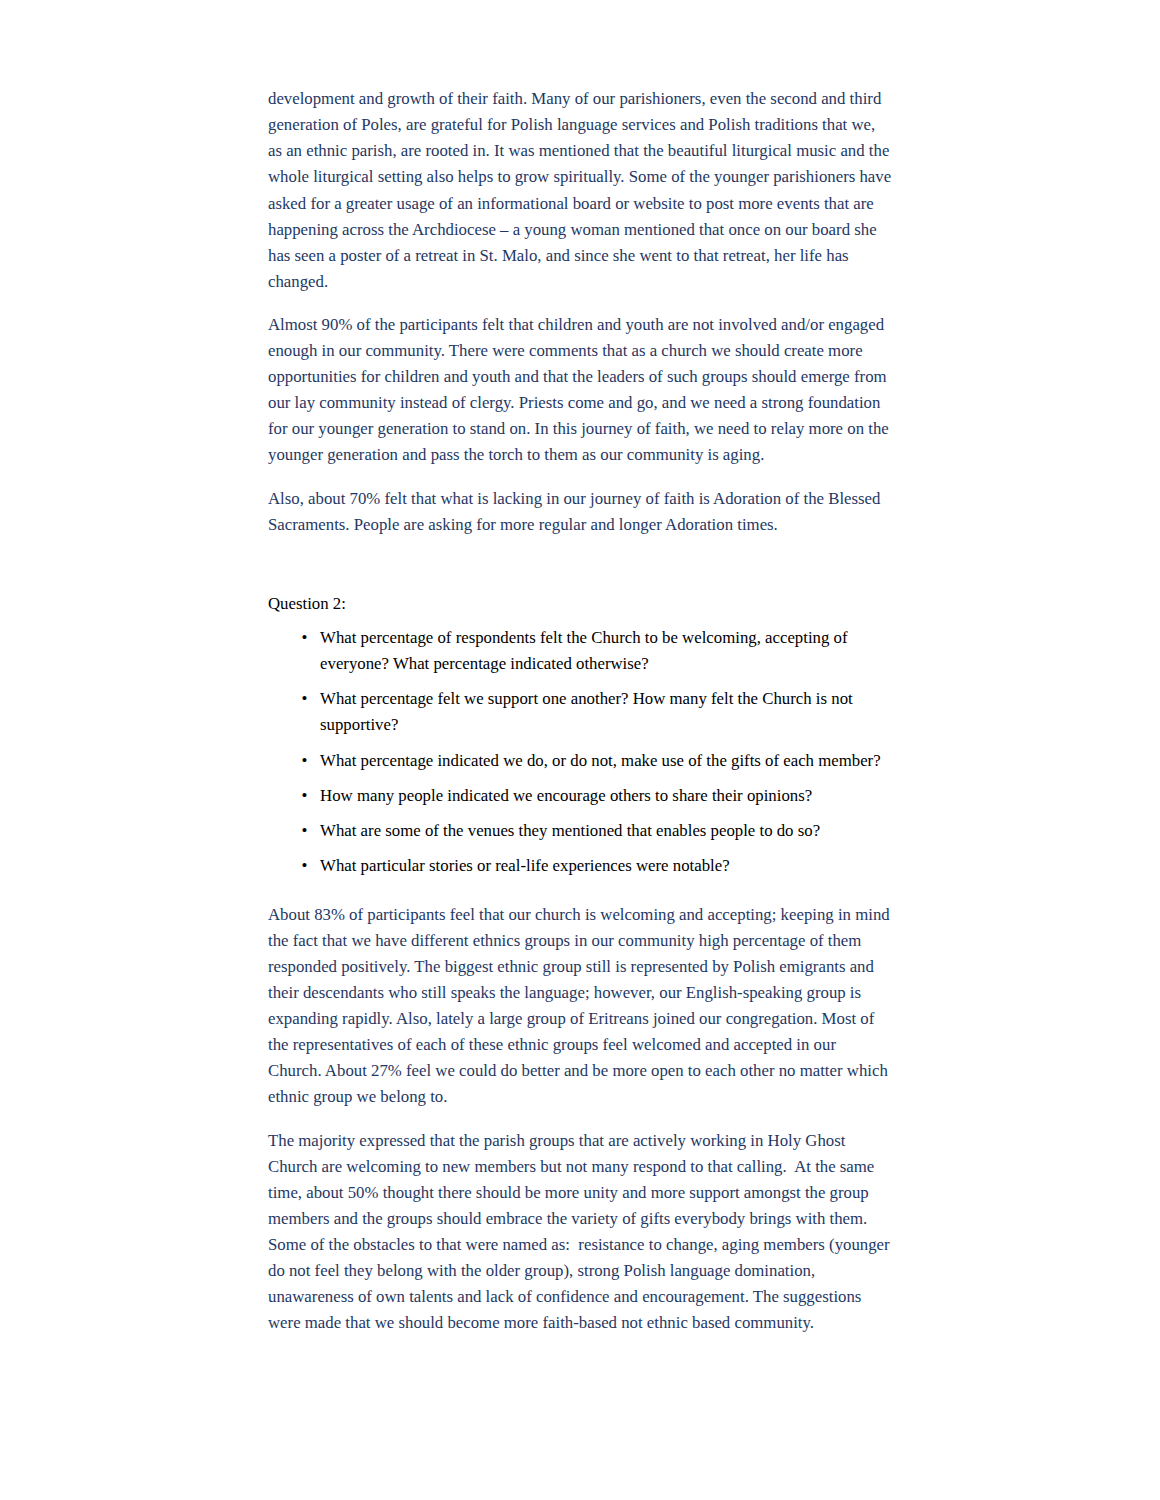development and growth of their faith. Many of our parishioners, even the second and third generation of Poles, are grateful for Polish language services and Polish traditions that we, as an ethnic parish, are rooted in. It was mentioned that the beautiful liturgical music and the whole liturgical setting also helps to grow spiritually. Some of the younger parishioners have asked for a greater usage of an informational board or website to post more events that are happening across the Archdiocese – a young woman mentioned that once on our board she has seen a poster of a retreat in St. Malo, and since she went to that retreat, her life has changed.
Almost 90% of the participants felt that children and youth are not involved and/or engaged enough in our community. There were comments that as a church we should create more opportunities for children and youth and that the leaders of such groups should emerge from our lay community instead of clergy. Priests come and go, and we need a strong foundation for our younger generation to stand on. In this journey of faith, we need to relay more on the younger generation and pass the torch to them as our community is aging.
Also, about 70% felt that what is lacking in our journey of faith is Adoration of the Blessed Sacraments. People are asking for more regular and longer Adoration times.
Question 2:
What percentage of respondents felt the Church to be welcoming, accepting of everyone? What percentage indicated otherwise?
What percentage felt we support one another? How many felt the Church is not supportive?
What percentage indicated we do, or do not, make use of the gifts of each member?
How many people indicated we encourage others to share their opinions?
What are some of the venues they mentioned that enables people to do so?
What particular stories or real-life experiences were notable?
About 83% of participants feel that our church is welcoming and accepting; keeping in mind the fact that we have different ethnics groups in our community high percentage of them responded positively. The biggest ethnic group still is represented by Polish emigrants and their descendants who still speaks the language; however, our English-speaking group is expanding rapidly. Also, lately a large group of Eritreans joined our congregation. Most of the representatives of each of these ethnic groups feel welcomed and accepted in our Church. About 27% feel we could do better and be more open to each other no matter which ethnic group we belong to.
The majority expressed that the parish groups that are actively working in Holy Ghost Church are welcoming to new members but not many respond to that calling. At the same time, about 50% thought there should be more unity and more support amongst the group members and the groups should embrace the variety of gifts everybody brings with them. Some of the obstacles to that were named as: resistance to change, aging members (younger do not feel they belong with the older group), strong Polish language domination, unawareness of own talents and lack of confidence and encouragement. The suggestions were made that we should become more faith-based not ethnic based community.